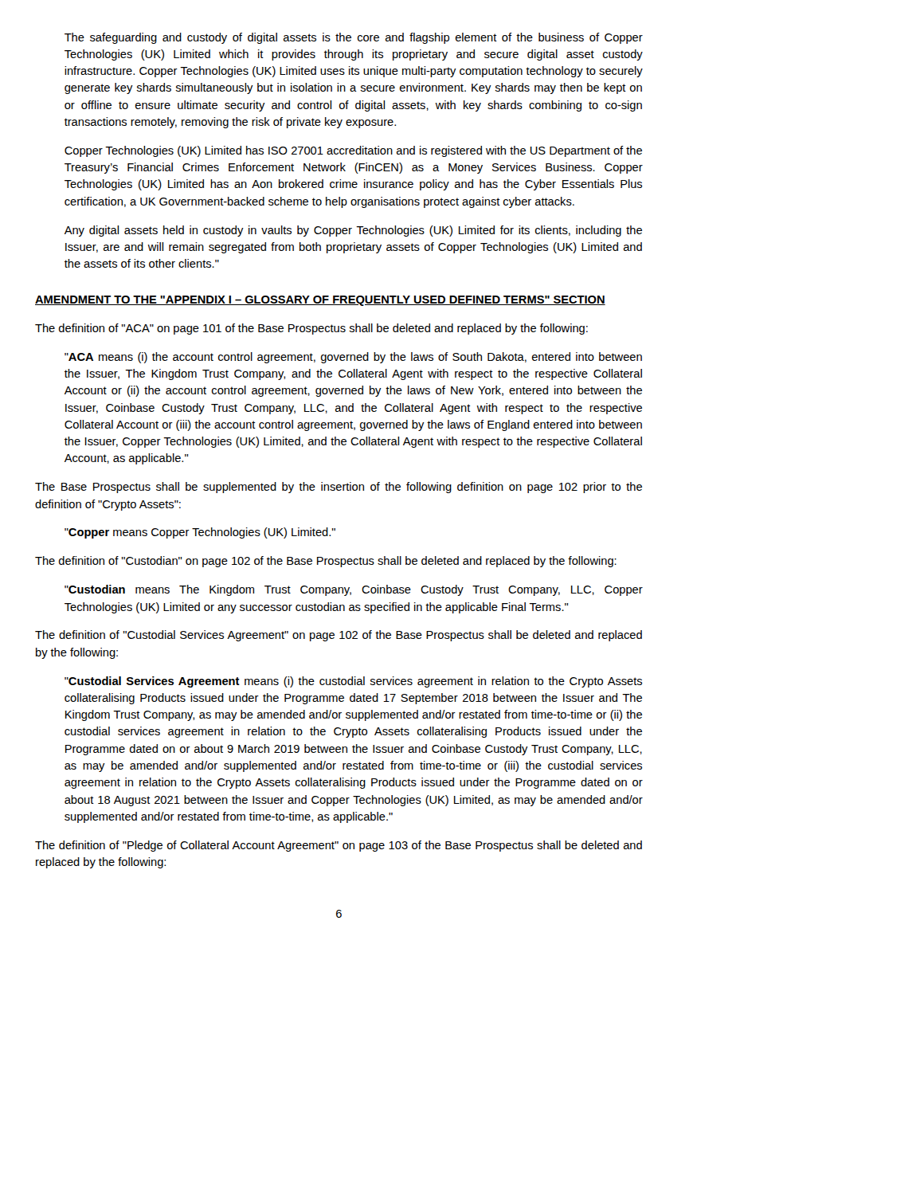The safeguarding and custody of digital assets is the core and flagship element of the business of Copper Technologies (UK) Limited which it provides through its proprietary and secure digital asset custody infrastructure. Copper Technologies (UK) Limited uses its unique multi-party computation technology to securely generate key shards simultaneously but in isolation in a secure environment. Key shards may then be kept on or offline to ensure ultimate security and control of digital assets, with key shards combining to co-sign transactions remotely, removing the risk of private key exposure.
Copper Technologies (UK) Limited has ISO 27001 accreditation and is registered with the US Department of the Treasury’s Financial Crimes Enforcement Network (FinCEN) as a Money Services Business. Copper Technologies (UK) Limited has an Aon brokered crime insurance policy and has the Cyber Essentials Plus certification, a UK Government-backed scheme to help organisations protect against cyber attacks.
Any digital assets held in custody in vaults by Copper Technologies (UK) Limited for its clients, including the Issuer, are and will remain segregated from both proprietary assets of Copper Technologies (UK) Limited and the assets of its other clients."
Amendment to the "Appendix I – Glossary of Frequently Used Defined Terms" Section
The definition of "ACA" on page 101 of the Base Prospectus shall be deleted and replaced by the following:
"ACA means (i) the account control agreement, governed by the laws of South Dakota, entered into between the Issuer, The Kingdom Trust Company, and the Collateral Agent with respect to the respective Collateral Account or (ii) the account control agreement, governed by the laws of New York, entered into between the Issuer, Coinbase Custody Trust Company, LLC, and the Collateral Agent with respect to the respective Collateral Account or (iii) the account control agreement, governed by the laws of England entered into between the Issuer, Copper Technologies (UK) Limited, and the Collateral Agent with respect to the respective Collateral Account, as applicable."
The Base Prospectus shall be supplemented by the insertion of the following definition on page 102 prior to the definition of "Crypto Assets":
"Copper means Copper Technologies (UK) Limited."
The definition of "Custodian" on page 102 of the Base Prospectus shall be deleted and replaced by the following:
"Custodian means The Kingdom Trust Company, Coinbase Custody Trust Company, LLC, Copper Technologies (UK) Limited or any successor custodian as specified in the applicable Final Terms."
The definition of "Custodial Services Agreement" on page 102 of the Base Prospectus shall be deleted and replaced by the following:
"Custodial Services Agreement means (i) the custodial services agreement in relation to the Crypto Assets collateralising Products issued under the Programme dated 17 September 2018 between the Issuer and The Kingdom Trust Company, as may be amended and/or supplemented and/or restated from time-to-time or (ii) the custodial services agreement in relation to the Crypto Assets collateralising Products issued under the Programme dated on or about 9 March 2019 between the Issuer and Coinbase Custody Trust Company, LLC, as may be amended and/or supplemented and/or restated from time-to-time or (iii) the custodial services agreement in relation to the Crypto Assets collateralising Products issued under the Programme dated on or about 18 August 2021 between the Issuer and Copper Technologies (UK) Limited, as may be amended and/or supplemented and/or restated from time-to-time, as applicable."
The definition of "Pledge of Collateral Account Agreement" on page 103 of the Base Prospectus shall be deleted and replaced by the following:
6